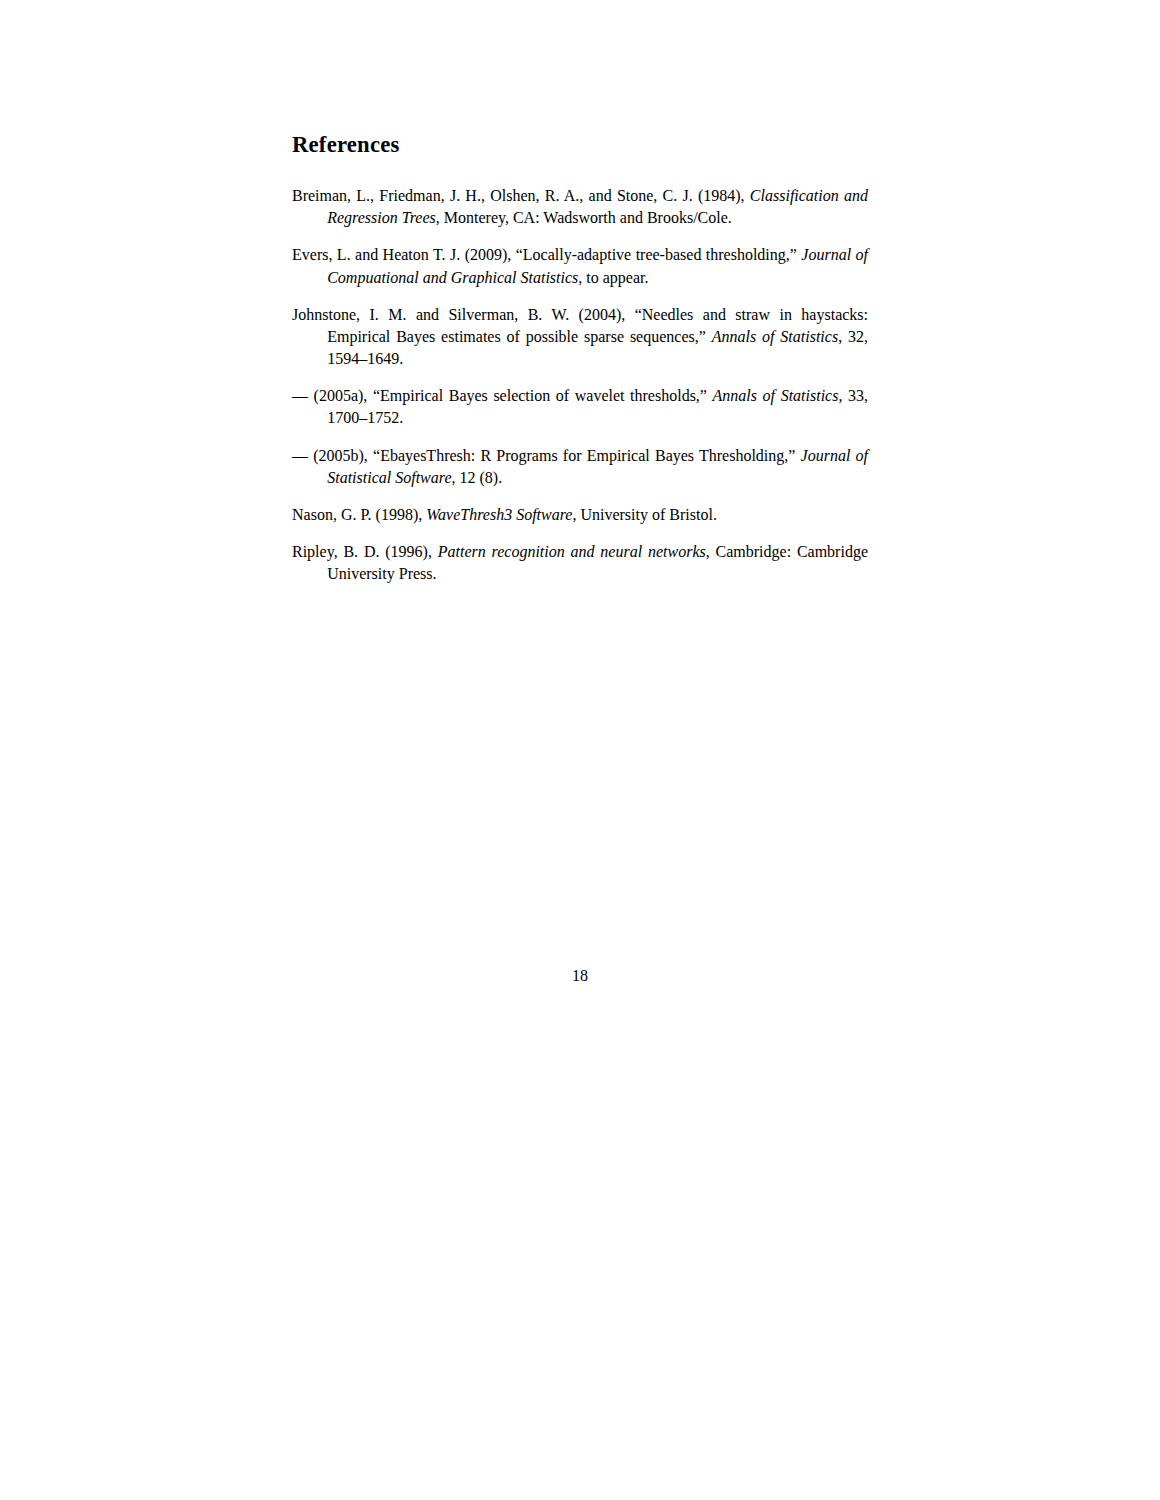References
Breiman, L., Friedman, J. H., Olshen, R. A., and Stone, C. J. (1984), Classification and Regression Trees, Monterey, CA: Wadsworth and Brooks/Cole.
Evers, L. and Heaton T. J. (2009), “Locally-adaptive tree-based thresholding,” Journal of Compuational and Graphical Statistics, to appear.
Johnstone, I. M. and Silverman, B. W. (2004), “Needles and straw in haystacks: Empirical Bayes estimates of possible sparse sequences,” Annals of Statistics, 32, 1594–1649.
— (2005a), “Empirical Bayes selection of wavelet thresholds,” Annals of Statistics, 33, 1700–1752.
— (2005b), “EbayesThresh: R Programs for Empirical Bayes Thresholding,” Journal of Statistical Software, 12 (8).
Nason, G. P. (1998), WaveThresh3 Software, University of Bristol.
Ripley, B. D. (1996), Pattern recognition and neural networks, Cambridge: Cambridge University Press.
18